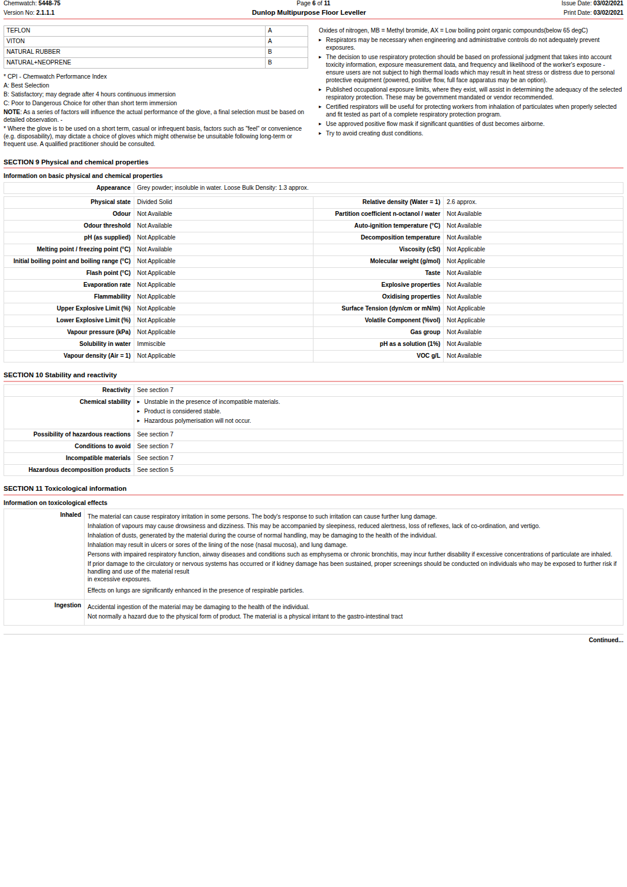Chemwatch: 5448-75
Page 6 of 11
Issue Date: 03/02/2021
Version No: 2.1.1.1
Dunlop Multipurpose Floor Leveller
Print Date: 03/02/2021
| TEFLON | A |
| VITON | A |
| NATURAL RUBBER | B |
| NATURAL+NEOPRENE | B |
* CPI - Chemwatch Performance Index
A: Best Selection
B: Satisfactory; may degrade after 4 hours continuous immersion
C: Poor to Dangerous Choice for other than short term immersion
NOTE: As a series of factors will influence the actual performance of the glove, a final selection must be based on detailed observation. -
* Where the glove is to be used on a short term, casual or infrequent basis, factors such as "feel" or convenience (e.g. disposability), may dictate a choice of gloves which might otherwise be unsuitable following long-term or frequent use. A qualified practitioner should be consulted.
Oxides of nitrogen, MB = Methyl bromide, AX = Low boiling point organic compounds(below 65 degC)
Respirators may be necessary when engineering and administrative controls do not adequately prevent exposures.
The decision to use respiratory protection should be based on professional judgment that takes into account toxicity information, exposure measurement data, and frequency and likelihood of the worker's exposure - ensure users are not subject to high thermal loads which may result in heat stress or distress due to personal protective equipment (powered, positive flow, full face apparatus may be an option).
Published occupational exposure limits, where they exist, will assist in determining the adequacy of the selected respiratory protection. These may be government mandated or vendor recommended.
Certified respirators will be useful for protecting workers from inhalation of particulates when properly selected and fit tested as part of a complete respiratory protection program.
Use approved positive flow mask if significant quantities of dust becomes airborne.
Try to avoid creating dust conditions.
SECTION 9 Physical and chemical properties
Information on basic physical and chemical properties
| Appearance | Grey powder; insoluble in water. Loose Bulk Density: 1.3 approx. |
| Physical state | Divided Solid | Relative density (Water = 1) | 2.6 approx. |
| Odour | Not Available | Partition coefficient n-octanol / water | Not Available |
| Odour threshold | Not Available | Auto-ignition temperature (°C) | Not Available |
| pH (as supplied) | Not Applicable | Decomposition temperature | Not Available |
| Melting point / freezing point (°C) | Not Available | Viscosity (cSt) | Not Applicable |
| Initial boiling point and boiling range (°C) | Not Applicable | Molecular weight (g/mol) | Not Applicable |
| Flash point (°C) | Not Applicable | Taste | Not Available |
| Evaporation rate | Not Applicable | Explosive properties | Not Available |
| Flammability | Not Applicable | Oxidising properties | Not Available |
| Upper Explosive Limit (%) | Not Applicable | Surface Tension (dyn/cm or mN/m) | Not Applicable |
| Lower Explosive Limit (%) | Not Applicable | Volatile Component (%vol) | Not Applicable |
| Vapour pressure (kPa) | Not Applicable | Gas group | Not Available |
| Solubility in water | Immiscible | pH as a solution (1%) | Not Available |
| Vapour density (Air = 1) | Not Applicable | VOC g/L | Not Available |
SECTION 10 Stability and reactivity
| Reactivity | See section 7 |
| Chemical stability | Unstable in the presence of incompatible materials. Product is considered stable. Hazardous polymerisation will not occur. |
| Possibility of hazardous reactions | See section 7 |
| Conditions to avoid | See section 7 |
| Incompatible materials | See section 7 |
| Hazardous decomposition products | See section 5 |
SECTION 11 Toxicological information
Information on toxicological effects
| Inhaled | The material can cause respiratory irritation in some persons. The body's response to such irritation can cause further lung damage. Inhalation of vapours may cause drowsiness and dizziness. This may be accompanied by sleepiness, reduced alertness, loss of reflexes, lack of co-ordination, and vertigo. Inhalation of dusts, generated by the material during the course of normal handling, may be damaging to the health of the individual. Inhalation may result in ulcers or sores of the lining of the nose (nasal mucosa), and lung damage. Persons with impaired respiratory function, airway diseases and conditions such as emphysema or chronic bronchitis, may incur further disability if excessive concentrations of particulate are inhaled. If prior damage to the circulatory or nervous systems has occurred or if kidney damage has been sustained, proper screenings should be conducted on individuals who may be exposed to further risk if handling and use of the material result in excessive exposures. Effects on lungs are significantly enhanced in the presence of respirable particles. |
| Ingestion | Accidental ingestion of the material may be damaging to the health of the individual. Not normally a hazard due to the physical form of product. The material is a physical irritant to the gastro-intestinal tract |
Continued...